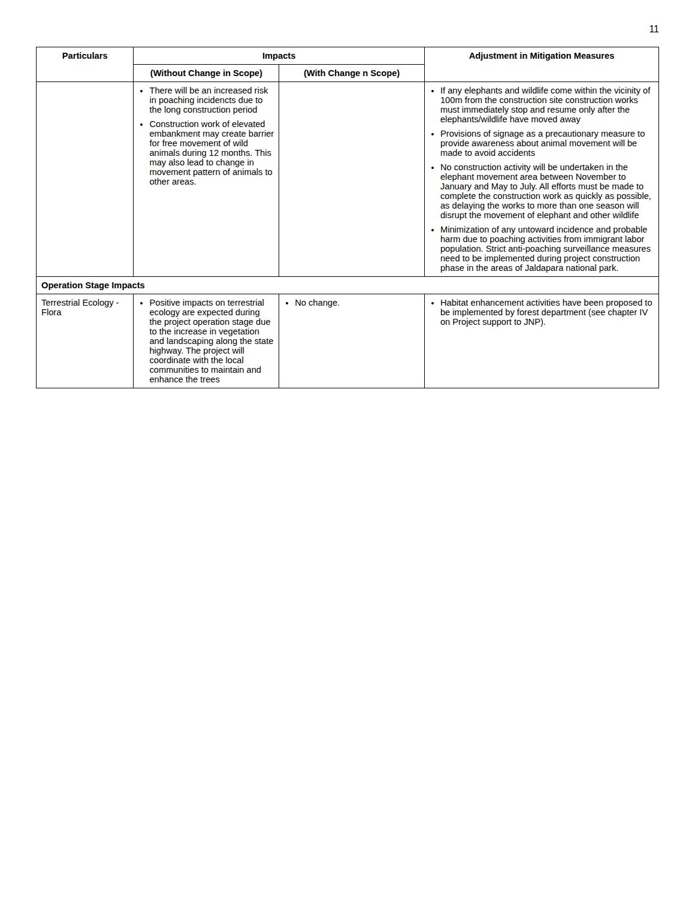11
| Particulars | Impacts | Adjustment in Mitigation Measures |
| --- | --- | --- |
| (Without Change in Scope) | (With Change n Scope) |
| | There will be an increased risk in poaching incidencts due to the long construction period Construction work of elevated embankment may create barrier for free movement of wild animals during 12 months. This may also lead to change in movement pattern of animals to other areas. | | If any elephants and wildlife come within the vicinity of 100m from the construction site construction works must immediately stop and resume only after the elephants/wildlife have moved away Provisions of signage as a precautionary measure to provide awareness about animal movement will be made to avoid accidents No construction activity will be undertaken in the elephant movement area between November to January and May to July. All efforts must be made to complete the construction work as quickly as possible, as delaying the works to more than one season will disrupt the movement of elephant and other wildlife Minimization of any untoward incidence and probable harm due to poaching activities from immigrant labor population. Strict anti-poaching surveillance measures need to be implemented during project construction phase in the areas of Jaldapara national park. |
| Operation Stage Impacts |
| Terrestrial Ecology - Flora | Positive impacts on terrestrial ecology are expected during the project operation stage due to the increase in vegetation and landscaping along the state highway. The project will coordinate with the local communities to maintain and enhance the trees | No change. | Habitat enhancement activities have been proposed to be implemented by forest department (see chapter IV on Project support to JNP). |